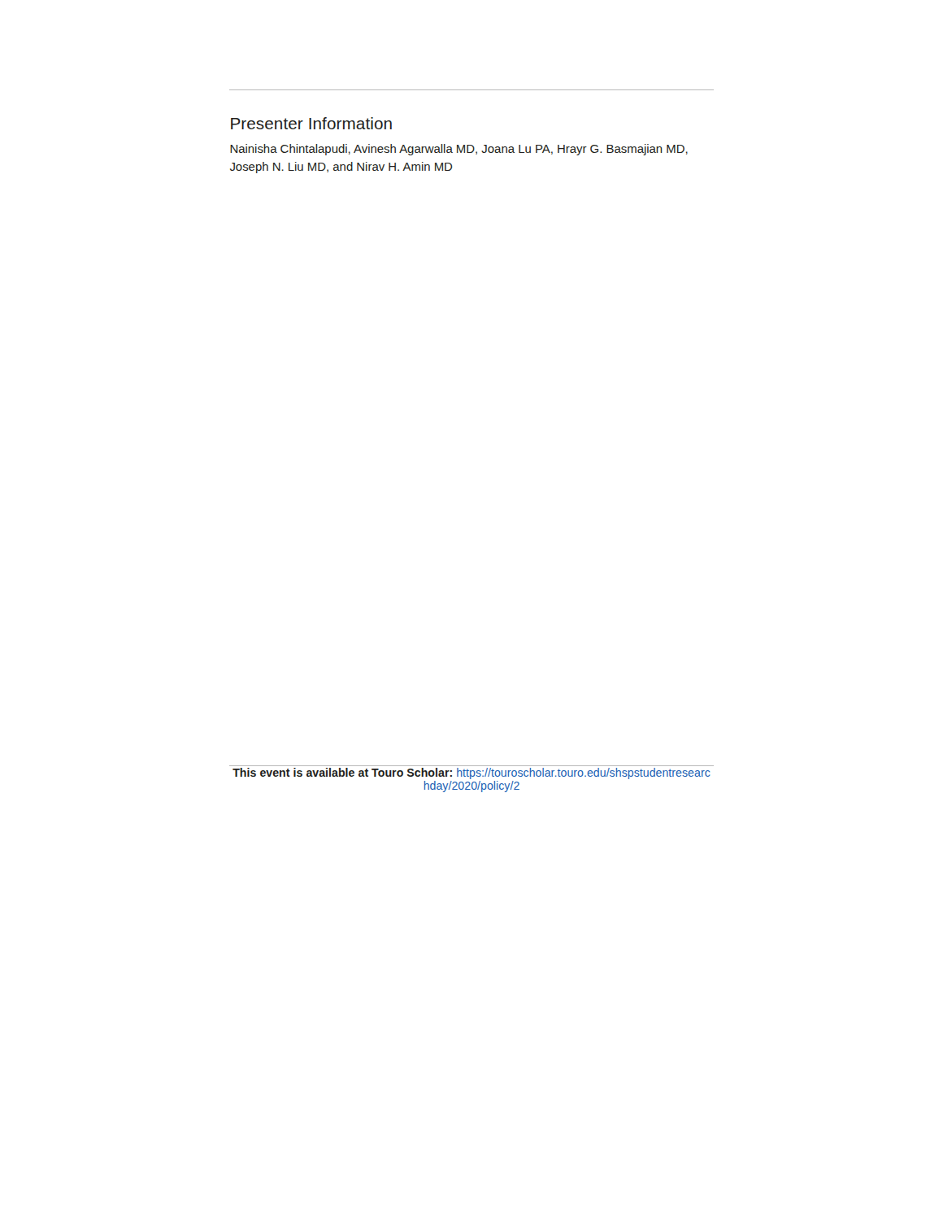Presenter Information
Nainisha Chintalapudi, Avinesh Agarwalla MD, Joana Lu PA, Hrayr G. Basmajian MD, Joseph N. Liu MD, and Nirav H. Amin MD
This event is available at Touro Scholar: https://touroscholar.touro.edu/shspstudentresearchday/2020/policy/2